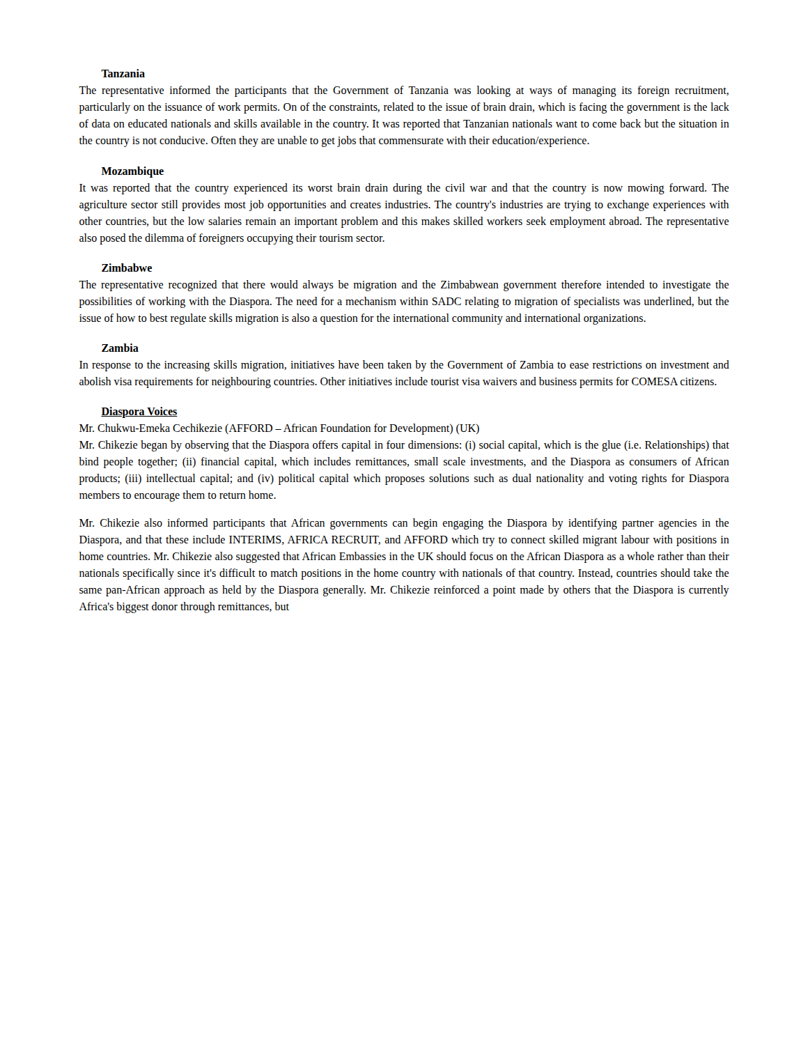Tanzania
The representative informed the participants that the Government of Tanzania was looking at ways of managing its foreign recruitment, particularly on the issuance of work permits. On of the constraints, related to the issue of brain drain, which is facing the government is the lack of data on educated nationals and skills available in the country. It was reported that Tanzanian nationals want to come back but the situation in the country is not conducive. Often they are unable to get jobs that commensurate with their education/experience.
Mozambique
It was reported that the country experienced its worst brain drain during the civil war and that the country is now mowing forward. The agriculture sector still provides most job opportunities and creates industries. The country's industries are trying to exchange experiences with other countries, but the low salaries remain an important problem and this makes skilled workers seek employment abroad. The representative also posed the dilemma of foreigners occupying their tourism sector.
Zimbabwe
The representative recognized that there would always be migration and the Zimbabwean government therefore intended to investigate the possibilities of working with the Diaspora. The need for a mechanism within SADC relating to migration of specialists was underlined, but the issue of how to best regulate skills migration is also a question for the international community and international organizations.
Zambia
In response to the increasing skills migration, initiatives have been taken by the Government of Zambia to ease restrictions on investment and abolish visa requirements for neighbouring countries. Other initiatives include tourist visa waivers and business permits for COMESA citizens.
Diaspora Voices
Mr. Chukwu-Emeka Cechikezie (AFFORD – African Foundation for Development) (UK)
Mr. Chikezie began by observing that the Diaspora offers capital in four dimensions: (i) social capital, which is the glue (i.e. Relationships) that bind people together; (ii) financial capital, which includes remittances, small scale investments, and the Diaspora as consumers of African products; (iii) intellectual capital; and (iv) political capital which proposes solutions such as dual nationality and voting rights for Diaspora members to encourage them to return home.
Mr. Chikezie also informed participants that African governments can begin engaging the Diaspora by identifying partner agencies in the Diaspora, and that these include INTERIMS, AFRICA RECRUIT, and AFFORD which try to connect skilled migrant labour with positions in home countries. Mr. Chikezie also suggested that African Embassies in the UK should focus on the African Diaspora as a whole rather than their nationals specifically since it's difficult to match positions in the home country with nationals of that country. Instead, countries should take the same pan-African approach as held by the Diaspora generally. Mr. Chikezie reinforced a point made by others that the Diaspora is currently Africa's biggest donor through remittances, but